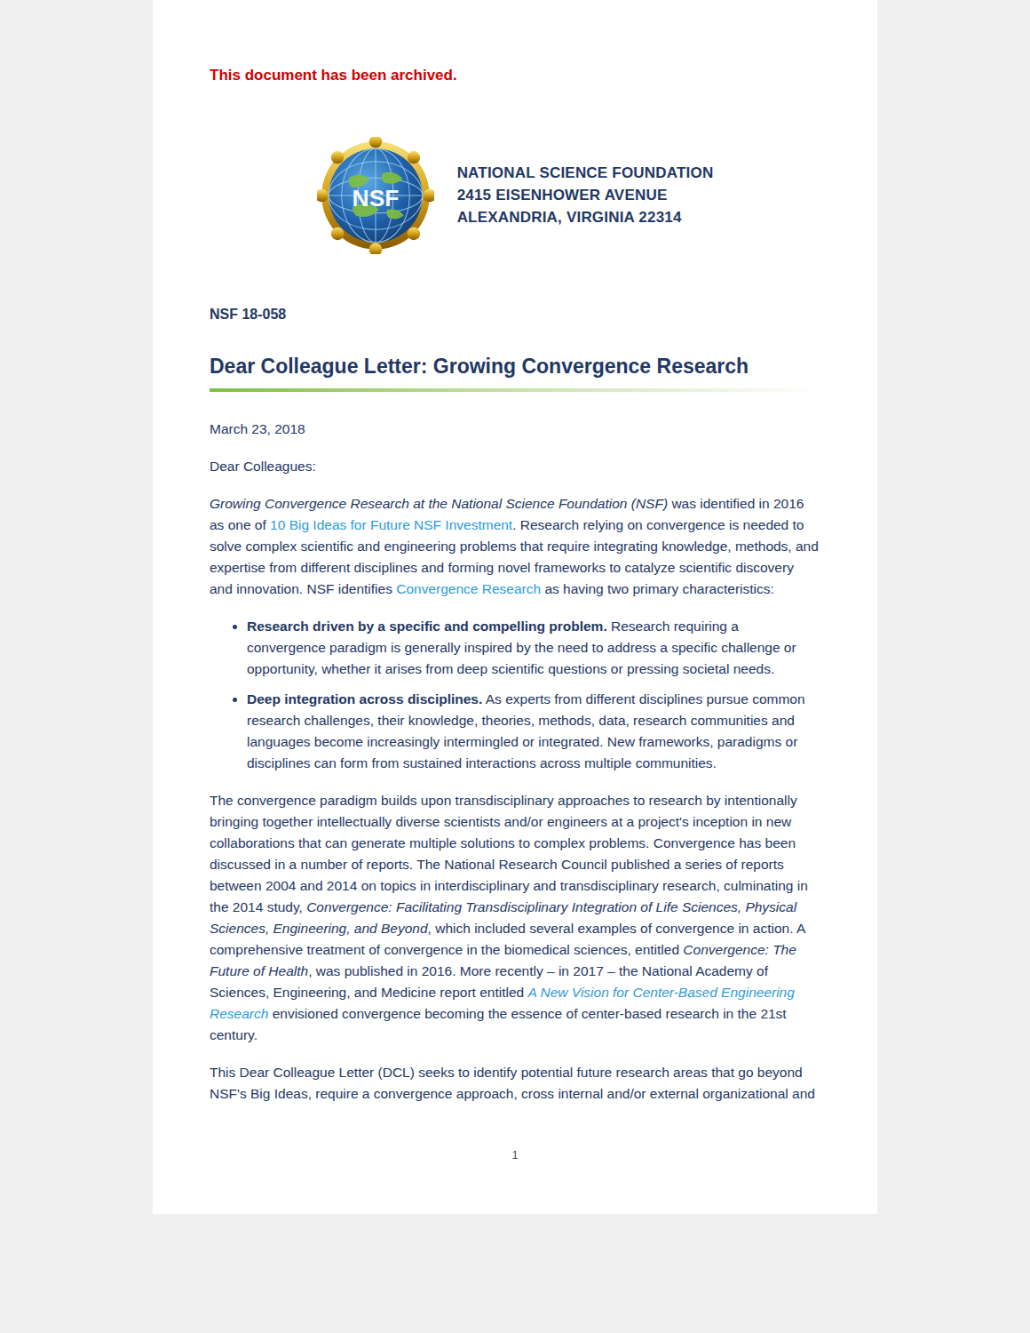This document has been archived.
NSF
NATIONAL SCIENCE FOUNDATION
2415 EISENHOWER AVENUE
ALEXANDRIA, VIRGINIA 22314
NSF 18-058
Dear Colleague Letter: Growing Convergence Research
March 23, 2018
Dear Colleagues:
Growing Convergence Research at the National Science Foundation (NSF) was identified in 2016 as one of 10 Big Ideas for Future NSF Investment. Research relying on convergence is needed to solve complex scientific and engineering problems that require integrating knowledge, methods, and expertise from different disciplines and forming novel frameworks to catalyze scientific discovery and innovation. NSF identifies Convergence Research as having two primary characteristics:
Research driven by a specific and compelling problem. Research requiring a convergence paradigm is generally inspired by the need to address a specific challenge or opportunity, whether it arises from deep scientific questions or pressing societal needs.
Deep integration across disciplines. As experts from different disciplines pursue common research challenges, their knowledge, theories, methods, data, research communities and languages become increasingly intermingled or integrated. New frameworks, paradigms or disciplines can form from sustained interactions across multiple communities.
The convergence paradigm builds upon transdisciplinary approaches to research by intentionally bringing together intellectually diverse scientists and/or engineers at a project's inception in new collaborations that can generate multiple solutions to complex problems. Convergence has been discussed in a number of reports. The National Research Council published a series of reports between 2004 and 2014 on topics in interdisciplinary and transdisciplinary research, culminating in the 2014 study, Convergence: Facilitating Transdisciplinary Integration of Life Sciences, Physical Sciences, Engineering, and Beyond, which included several examples of convergence in action. A comprehensive treatment of convergence in the biomedical sciences, entitled Convergence: The Future of Health, was published in 2016. More recently – in 2017 – the National Academy of Sciences, Engineering, and Medicine report entitled A New Vision for Center-Based Engineering Research envisioned convergence becoming the essence of center-based research in the 21st century.
This Dear Colleague Letter (DCL) seeks to identify potential future research areas that go beyond NSF's Big Ideas, require a convergence approach, cross internal and/or external organizational and
1